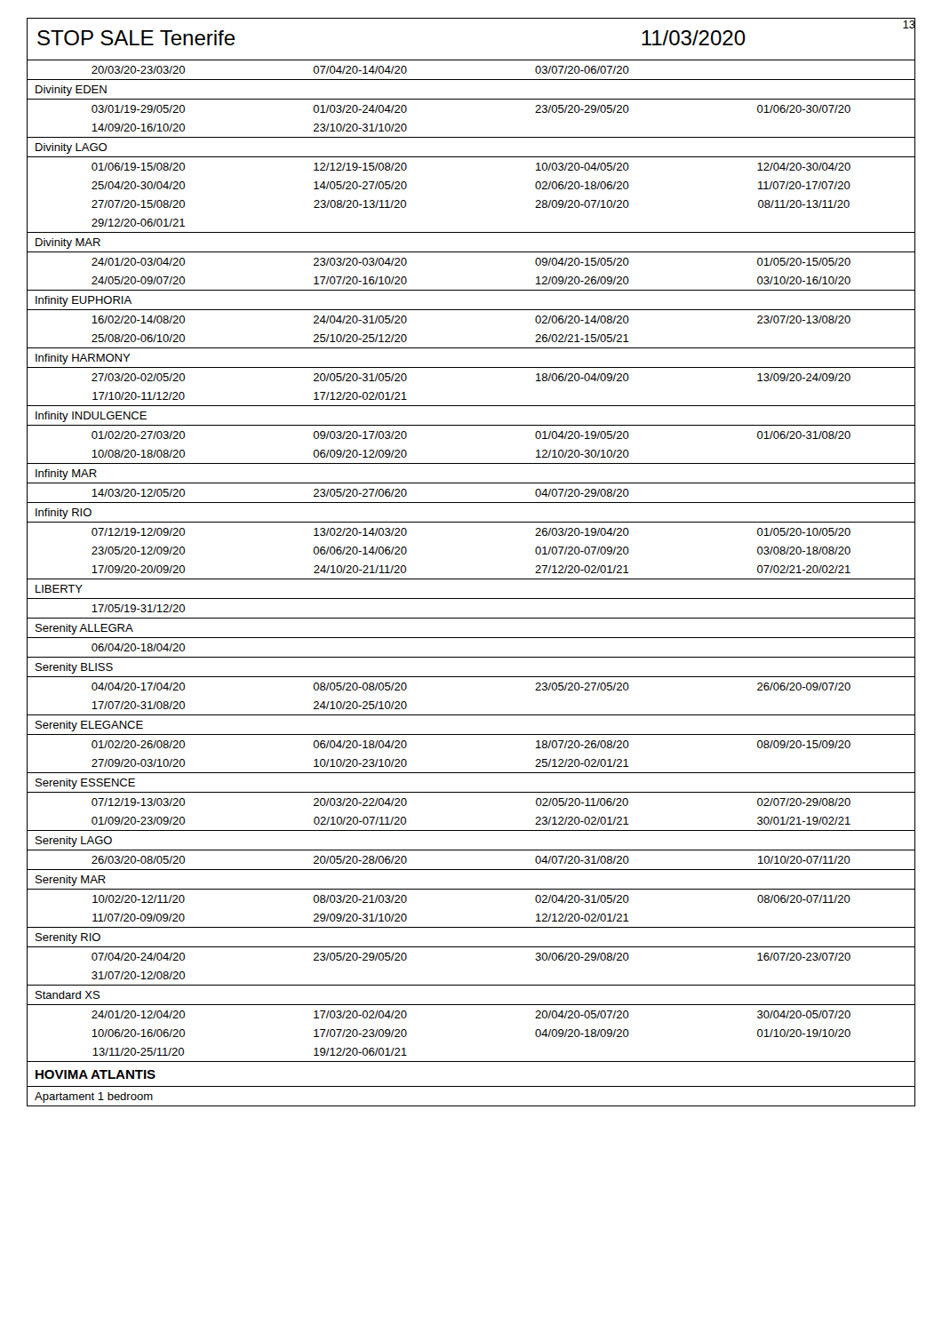13
STOP SALE Tenerife
11/03/2020
| 20/03/20-23/03/20 | 07/04/20-14/04/20 | 03/07/20-06/07/20 | |
| Divinity EDEN |
| 03/01/19-29/05/20 | 01/03/20-24/04/20 | 23/05/20-29/05/20 | 01/06/20-30/07/20 |
| 14/09/20-16/10/20 | 23/10/20-31/10/20 | | |
| Divinity LAGO |
| 01/06/19-15/08/20 | 12/12/19-15/08/20 | 10/03/20-04/05/20 | 12/04/20-30/04/20 |
| 25/04/20-30/04/20 | 14/05/20-27/05/20 | 02/06/20-18/06/20 | 11/07/20-17/07/20 |
| 27/07/20-15/08/20 | 23/08/20-13/11/20 | 28/09/20-07/10/20 | 08/11/20-13/11/20 |
| 29/12/20-06/01/21 | | | |
| Divinity MAR |
| 24/01/20-03/04/20 | 23/03/20-03/04/20 | 09/04/20-15/05/20 | 01/05/20-15/05/20 |
| 24/05/20-09/07/20 | 17/07/20-16/10/20 | 12/09/20-26/09/20 | 03/10/20-16/10/20 |
| Infinity EUPHORIA |
| 16/02/20-14/08/20 | 24/04/20-31/05/20 | 02/06/20-14/08/20 | 23/07/20-13/08/20 |
| 25/08/20-06/10/20 | 25/10/20-25/12/20 | 26/02/21-15/05/21 | |
| Infinity HARMONY |
| 27/03/20-02/05/20 | 20/05/20-31/05/20 | 18/06/20-04/09/20 | 13/09/20-24/09/20 |
| 17/10/20-11/12/20 | 17/12/20-02/01/21 | | |
| Infinity INDULGENCE |
| 01/02/20-27/03/20 | 09/03/20-17/03/20 | 01/04/20-19/05/20 | 01/06/20-31/08/20 |
| 10/08/20-18/08/20 | 06/09/20-12/09/20 | 12/10/20-30/10/20 | |
| Infinity MAR |
| 14/03/20-12/05/20 | 23/05/20-27/06/20 | 04/07/20-29/08/20 | |
| Infinity RIO |
| 07/12/19-12/09/20 | 13/02/20-14/03/20 | 26/03/20-19/04/20 | 01/05/20-10/05/20 |
| 23/05/20-12/09/20 | 06/06/20-14/06/20 | 01/07/20-07/09/20 | 03/08/20-18/08/20 |
| 17/09/20-20/09/20 | 24/10/20-21/11/20 | 27/12/20-02/01/21 | 07/02/21-20/02/21 |
| LIBERTY |
| 17/05/19-31/12/20 | | | |
| Serenity ALLEGRA |
| 06/04/20-18/04/20 | | | |
| Serenity BLISS |
| 04/04/20-17/04/20 | 08/05/20-08/05/20 | 23/05/20-27/05/20 | 26/06/20-09/07/20 |
| 17/07/20-31/08/20 | 24/10/20-25/10/20 | | |
| Serenity ELEGANCE |
| 01/02/20-26/08/20 | 06/04/20-18/04/20 | 18/07/20-26/08/20 | 08/09/20-15/09/20 |
| 27/09/20-03/10/20 | 10/10/20-23/10/20 | 25/12/20-02/01/21 | |
| Serenity ESSENCE |
| 07/12/19-13/03/20 | 20/03/20-22/04/20 | 02/05/20-11/06/20 | 02/07/20-29/08/20 |
| 01/09/20-23/09/20 | 02/10/20-07/11/20 | 23/12/20-02/01/21 | 30/01/21-19/02/21 |
| Serenity LAGO |
| 26/03/20-08/05/20 | 20/05/20-28/06/20 | 04/07/20-31/08/20 | 10/10/20-07/11/20 |
| Serenity MAR |
| 10/02/20-12/11/20 | 08/03/20-21/03/20 | 02/04/20-31/05/20 | 08/06/20-07/11/20 |
| 11/07/20-09/09/20 | 29/09/20-31/10/20 | 12/12/20-02/01/21 | |
| Serenity RIO |
| 07/04/20-24/04/20 | 23/05/20-29/05/20 | 30/06/20-29/08/20 | 16/07/20-23/07/20 |
| 31/07/20-12/08/20 | | | |
| Standard XS |
| 24/01/20-12/04/20 | 17/03/20-02/04/20 | 20/04/20-05/07/20 | 30/04/20-05/07/20 |
| 10/06/20-16/06/20 | 17/07/20-23/09/20 | 04/09/20-18/09/20 | 01/10/20-19/10/20 |
| 13/11/20-25/11/20 | 19/12/20-06/01/21 | | |
| HOVIMA ATLANTIS |
| Apartament 1 bedroom |